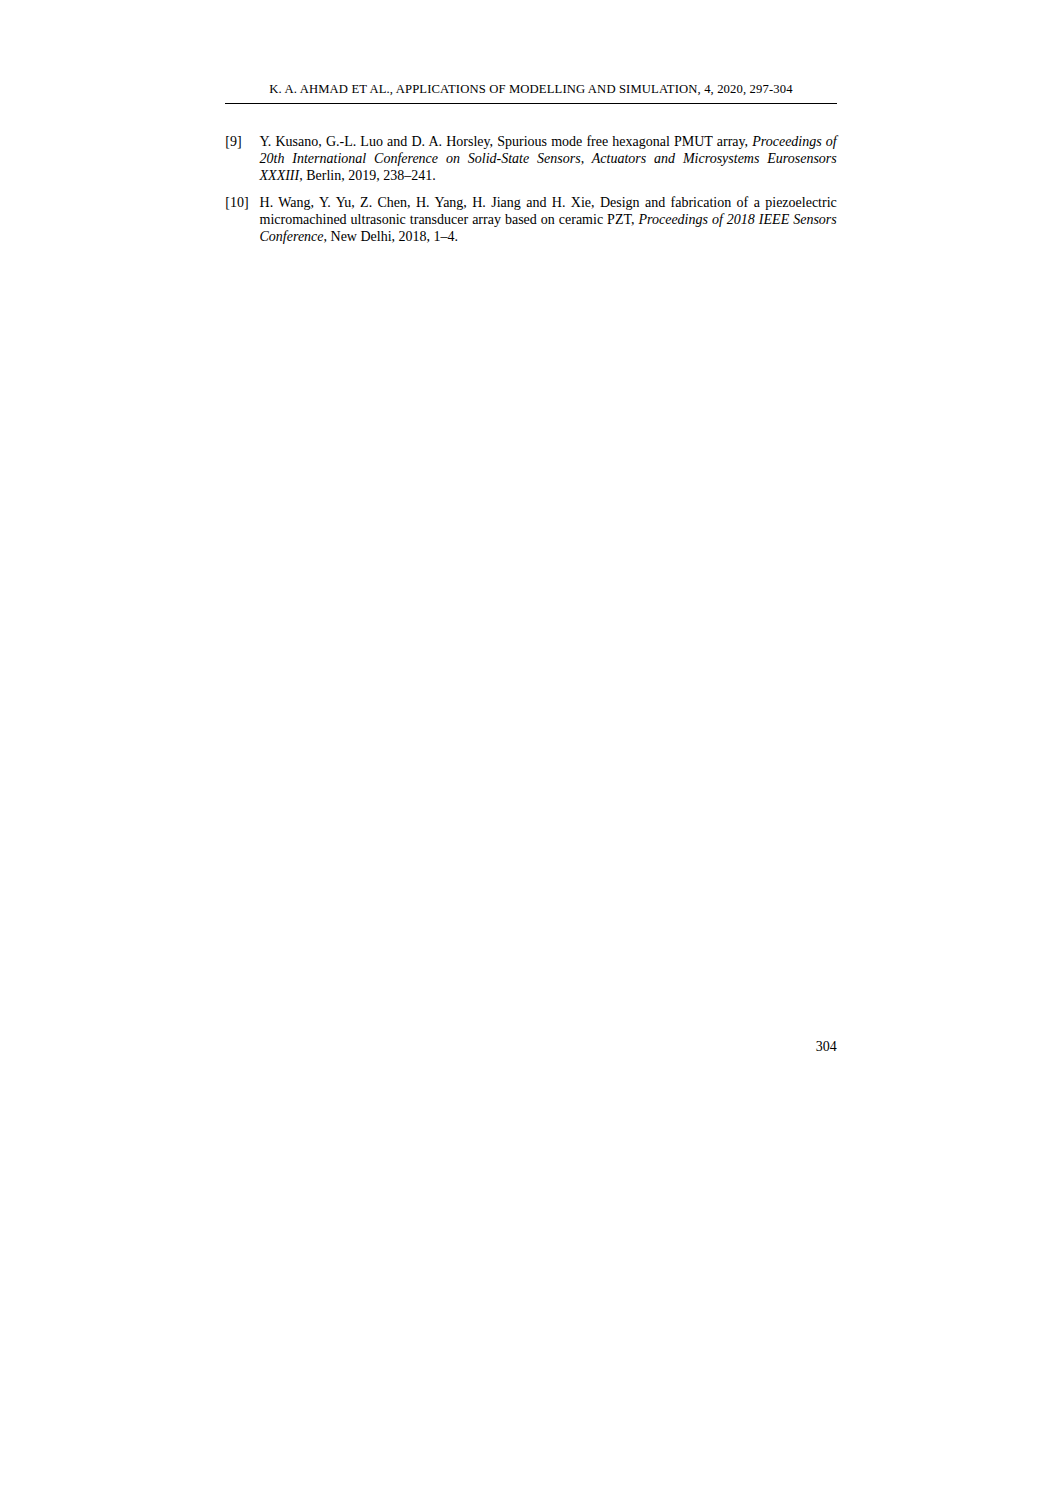K. A. AHMAD ET AL., APPLICATIONS OF MODELLING AND SIMULATION, 4, 2020, 297-304
[9] Y. Kusano, G.-L. Luo and D. A. Horsley, Spurious mode free hexagonal PMUT array, Proceedings of 20th International Conference on Solid-State Sensors, Actuators and Microsystems Eurosensors XXXIII, Berlin, 2019, 238–241.
[10] H. Wang, Y. Yu, Z. Chen, H. Yang, H. Jiang and H. Xie, Design and fabrication of a piezoelectric micromachined ultrasonic transducer array based on ceramic PZT, Proceedings of 2018 IEEE Sensors Conference, New Delhi, 2018, 1–4.
304